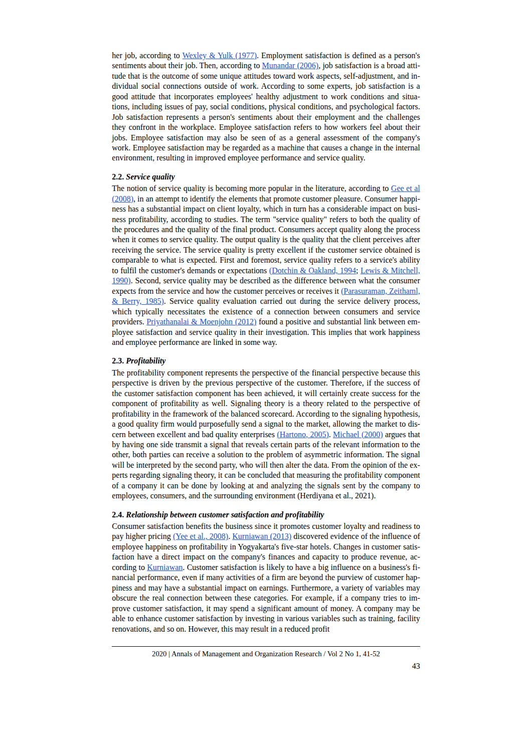her job, according to Wexley & Yulk (1977). Employment satisfaction is defined as a person's sentiments about their job. Then, according to Munandar (2006), job satisfaction is a broad attitude that is the outcome of some unique attitudes toward work aspects, self-adjustment, and individual social connections outside of work. According to some experts, job satisfaction is a good attitude that incorporates employees' healthy adjustment to work conditions and situations, including issues of pay, social conditions, physical conditions, and psychological factors. Job satisfaction represents a person's sentiments about their employment and the challenges they confront in the workplace. Employee satisfaction refers to how workers feel about their jobs. Employee satisfaction may also be seen of as a general assessment of the company's work. Employee satisfaction may be regarded as a machine that causes a change in the internal environment, resulting in improved employee performance and service quality.
2.2. Service quality
The notion of service quality is becoming more popular in the literature, according to Gee et al (2008), in an attempt to identify the elements that promote customer pleasure. Consumer happiness has a substantial impact on client loyalty, which in turn has a considerable impact on business profitability, according to studies. The term "service quality" refers to both the quality of the procedures and the quality of the final product. Consumers accept quality along the process when it comes to service quality. The output quality is the quality that the client perceives after receiving the service. The service quality is pretty excellent if the customer service obtained is comparable to what is expected. First and foremost, service quality refers to a service's ability to fulfil the customer's demands or expectations (Dotchin & Oakland, 1994; Lewis & Mitchell, 1990). Second, service quality may be described as the difference between what the consumer expects from the service and how the customer perceives or receives it (Parasuraman, Zeithaml, & Berry, 1985). Service quality evaluation carried out during the service delivery process, which typically necessitates the existence of a connection between consumers and service providers. Priyathanalai & Moenjohn (2012) found a positive and substantial link between employee satisfaction and service quality in their investigation. This implies that work happiness and employee performance are linked in some way.
2.3. Profitability
The profitability component represents the perspective of the financial perspective because this perspective is driven by the previous perspective of the customer. Therefore, if the success of the customer satisfaction component has been achieved, it will certainly create success for the component of profitability as well. Signaling theory is a theory related to the perspective of profitability in the framework of the balanced scorecard. According to the signaling hypothesis, a good quality firm would purposefully send a signal to the market, allowing the market to discern between excellent and bad quality enterprises (Hartono, 2005). Michael (2000) argues that by having one side transmit a signal that reveals certain parts of the relevant information to the other, both parties can receive a solution to the problem of asymmetric information. The signal will be interpreted by the second party, who will then alter the data. From the opinion of the experts regarding signaling theory, it can be concluded that measuring the profitability component of a company it can be done by looking at and analyzing the signals sent by the company to employees, consumers, and the surrounding environment (Herdiyana et al., 2021).
2.4. Relationship between customer satisfaction and profitability
Consumer satisfaction benefits the business since it promotes customer loyalty and readiness to pay higher pricing (Yee et al., 2008). Kurniawan (2013) discovered evidence of the influence of employee happiness on profitability in Yogyakarta's five-star hotels. Changes in customer satisfaction have a direct impact on the company's finances and capacity to produce revenue, according to Kurniawan. Customer satisfaction is likely to have a big influence on a business's financial performance, even if many activities of a firm are beyond the purview of customer happiness and may have a substantial impact on earnings. Furthermore, a variety of variables may obscure the real connection between these categories. For example, if a company tries to improve customer satisfaction, it may spend a significant amount of money. A company may be able to enhance customer satisfaction by investing in various variables such as training, facility renovations, and so on. However, this may result in a reduced profit
2020 | Annals of Management and Organization Research / Vol 2 No 1, 41-52
43